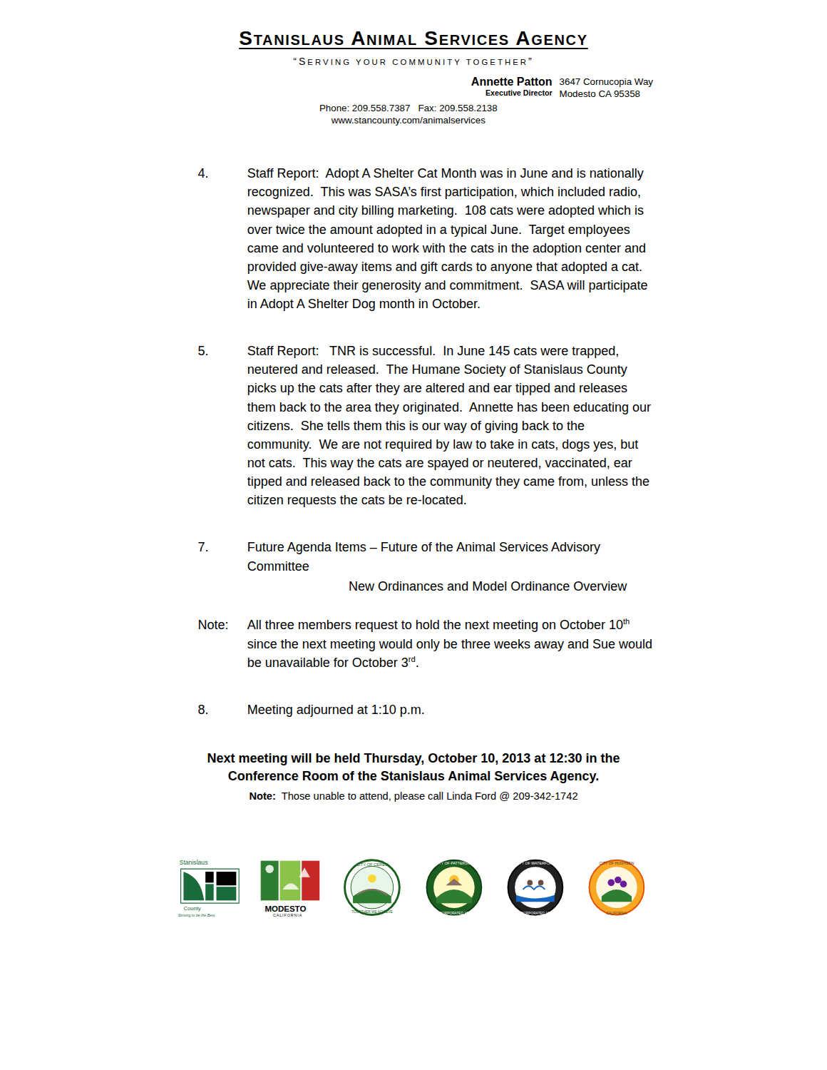STANISLAUS ANIMAL SERVICES AGENCY
“SERVING YOUR COMMUNITY TOGETHER”
Annette Patton Executive Director
3647 Cornucopia Way Modesto CA 95358
Phone: 209.558.7387 Fax: 209.558.2138
www.stancounty.com/animalservices
4.
Staff Report: Adopt A Shelter Cat Month was in June and is nationally recognized. This was SASA’s first participation, which included radio, newspaper and city billing marketing. 108 cats were adopted which is over twice the amount adopted in a typical June. Target employees came and volunteered to work with the cats in the adoption center and provided give-away items and gift cards to anyone that adopted a cat. We appreciate their generosity and commitment. SASA will participate in Adopt A Shelter Dog month in October.
5.
Staff Report: TNR is successful. In June 145 cats were trapped, neutered and released. The Humane Society of Stanislaus County picks up the cats after they are altered and ear tipped and releases them back to the area they originated. Annette has been educating our citizens. She tells them this is our way of giving back to the community. We are not required by law to take in cats, dogs yes, but not cats. This way the cats are spayed or neutered, vaccinated, ear tipped and released back to the community they came from, unless the citizen requests the cats be re-located.
7.
Future Agenda Items – Future of the Animal Services Advisory Committee
New Ordinances and Model Ordinance Overview
Note:
All three members request to hold the next meeting on October 10th since the next meeting would only be three weeks away and Sue would be unavailable for October 3rd.
8.
Meeting adjourned at 1:10 p.m.
Next meeting will be held Thursday, October 10, 2013 at 12:30 in the
Conference Room of the Stanislaus Animal Services Agency.
Note: Those unable to attend, please call Linda Ford @ 209-342-1742
Stanislaus County Stanislaus County Striving to be the Best
Modesto California MODESTO CALIFORNIA
City of Ceres CITY OF CERES TOGETHER WE ACHIEVE
City of Patterson CITY OF PATTERSON INCORPORATED 1919
City of Waterford CITY OF WATERFORD INCORPORATED 1969
City of Hughson CITY OF HUGHSON CALIFORNIA